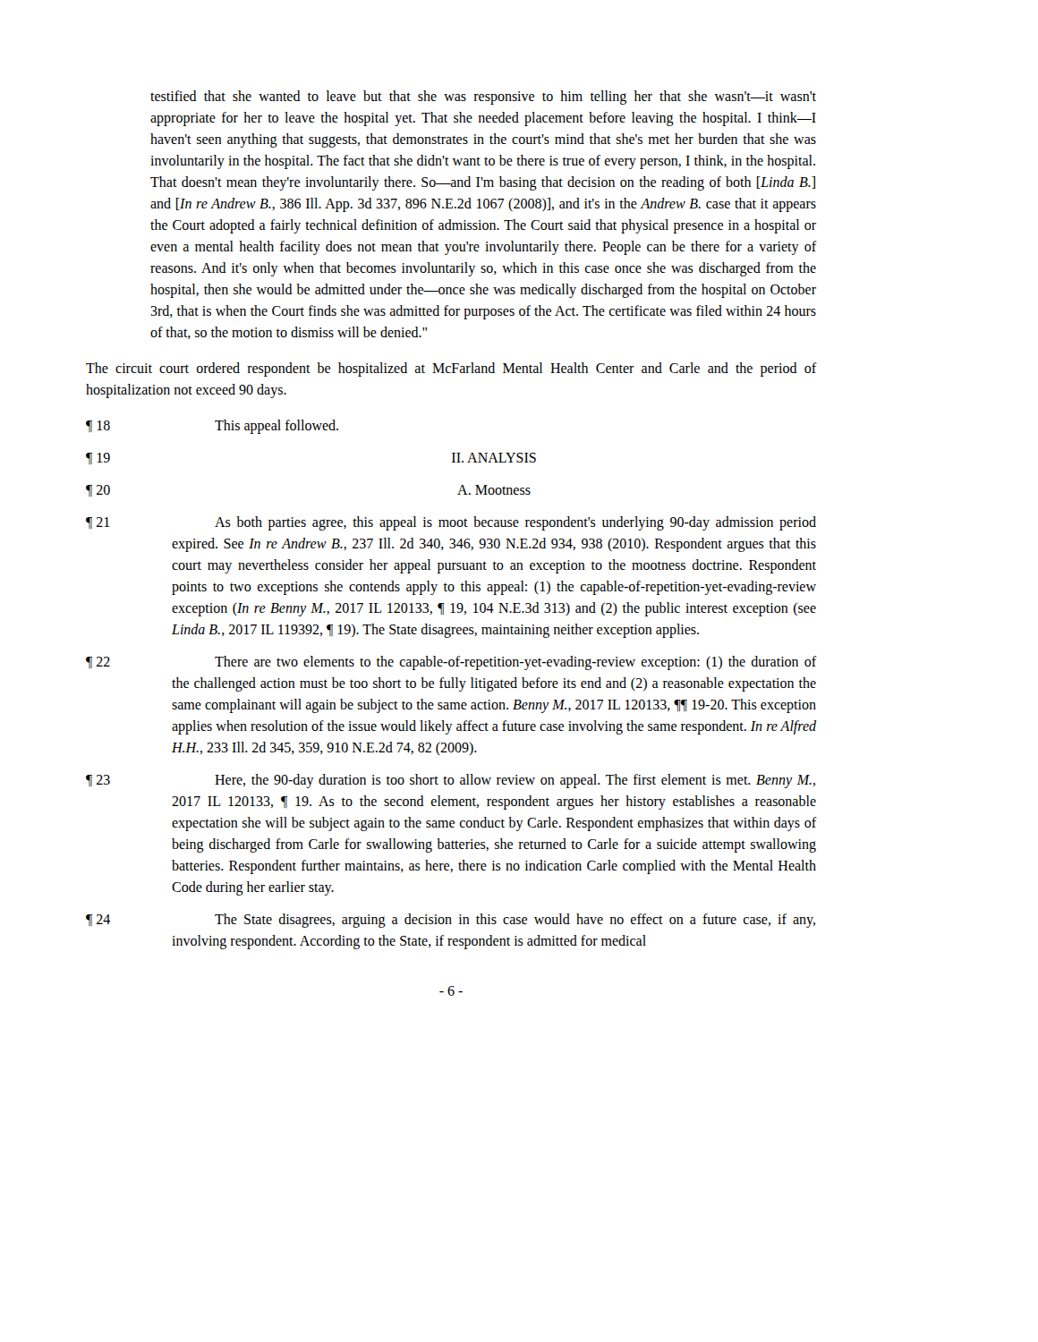testified that she wanted to leave but that she was responsive to him telling her that she wasn't—it wasn't appropriate for her to leave the hospital yet. That she needed placement before leaving the hospital. I think—I haven't seen anything that suggests, that demonstrates in the court's mind that she's met her burden that she was involuntarily in the hospital. The fact that she didn't want to be there is true of every person, I think, in the hospital. That doesn't mean they're involuntarily there. So—and I'm basing that decision on the reading of both [Linda B.] and [In re Andrew B., 386 Ill. App. 3d 337, 896 N.E.2d 1067 (2008)], and it's in the Andrew B. case that it appears the Court adopted a fairly technical definition of admission. The Court said that physical presence in a hospital or even a mental health facility does not mean that you're involuntarily there. People can be there for a variety of reasons. And it's only when that becomes involuntarily so, which in this case once she was discharged from the hospital, then she would be admitted under the—once she was medically discharged from the hospital on October 3rd, that is when the Court finds she was admitted for purposes of the Act. The certificate was filed within 24 hours of that, so the motion to dismiss will be denied."
The circuit court ordered respondent be hospitalized at McFarland Mental Health Center and Carle and the period of hospitalization not exceed 90 days.
¶ 18
This appeal followed.
¶ 19
II. ANALYSIS
¶ 20
A. Mootness
¶ 21
As both parties agree, this appeal is moot because respondent's underlying 90-day admission period expired. See In re Andrew B., 237 Ill. 2d 340, 346, 930 N.E.2d 934, 938 (2010). Respondent argues that this court may nevertheless consider her appeal pursuant to an exception to the mootness doctrine. Respondent points to two exceptions she contends apply to this appeal: (1) the capable-of-repetition-yet-evading-review exception (In re Benny M., 2017 IL 120133, ¶ 19, 104 N.E.3d 313) and (2) the public interest exception (see Linda B., 2017 IL 119392, ¶ 19). The State disagrees, maintaining neither exception applies.
¶ 22
There are two elements to the capable-of-repetition-yet-evading-review exception: (1) the duration of the challenged action must be too short to be fully litigated before its end and (2) a reasonable expectation the same complainant will again be subject to the same action. Benny M., 2017 IL 120133, ¶¶ 19-20. This exception applies when resolution of the issue would likely affect a future case involving the same respondent. In re Alfred H.H., 233 Ill. 2d 345, 359, 910 N.E.2d 74, 82 (2009).
¶ 23
Here, the 90-day duration is too short to allow review on appeal. The first element is met. Benny M., 2017 IL 120133, ¶ 19. As to the second element, respondent argues her history establishes a reasonable expectation she will be subject again to the same conduct by Carle. Respondent emphasizes that within days of being discharged from Carle for swallowing batteries, she returned to Carle for a suicide attempt swallowing batteries. Respondent further maintains, as here, there is no indication Carle complied with the Mental Health Code during her earlier stay.
¶ 24
The State disagrees, arguing a decision in this case would have no effect on a future case, if any, involving respondent. According to the State, if respondent is admitted for medical
- 6 -